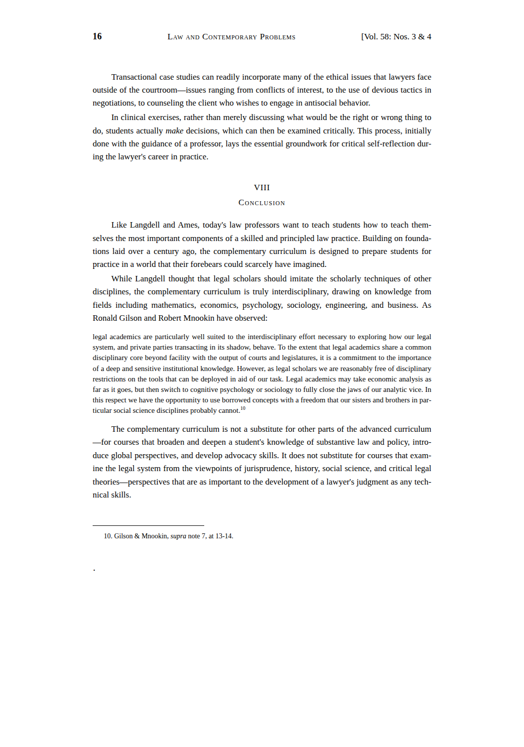16 Law and Contemporary Problems [Vol. 58: Nos. 3 & 4
Transactional case studies can readily incorporate many of the ethical issues that lawyers face outside of the courtroom—issues ranging from conflicts of interest, to the use of devious tactics in negotiations, to counseling the client who wishes to engage in antisocial behavior.
In clinical exercises, rather than merely discussing what would be the right or wrong thing to do, students actually make decisions, which can then be examined critically. This process, initially done with the guidance of a professor, lays the essential groundwork for critical self-reflection during the lawyer's career in practice.
VIII
Conclusion
Like Langdell and Ames, today's law professors want to teach students how to teach themselves the most important components of a skilled and principled law practice. Building on foundations laid over a century ago, the complementary curriculum is designed to prepare students for practice in a world that their forebears could scarcely have imagined.
While Langdell thought that legal scholars should imitate the scholarly techniques of other disciplines, the complementary curriculum is truly interdisciplinary, drawing on knowledge from fields including mathematics, economics, psychology, sociology, engineering, and business. As Ronald Gilson and Robert Mnookin have observed:
legal academics are particularly well suited to the interdisciplinary effort necessary to exploring how our legal system, and private parties transacting in its shadow, behave. To the extent that legal academics share a common disciplinary core beyond facility with the output of courts and legislatures, it is a commitment to the importance of a deep and sensitive institutional knowledge. However, as legal scholars we are reasonably free of disciplinary restrictions on the tools that can be deployed in aid of our task. Legal academics may take economic analysis as far as it goes, but then switch to cognitive psychology or sociology to fully close the jaws of our analytic vice. In this respect we have the opportunity to use borrowed concepts with a freedom that our sisters and brothers in particular social science disciplines probably cannot.10
The complementary curriculum is not a substitute for other parts of the advanced curriculum—for courses that broaden and deepen a student's knowledge of substantive law and policy, introduce global perspectives, and develop advocacy skills. It does not substitute for courses that examine the legal system from the viewpoints of jurisprudence, history, social science, and critical legal theories—perspectives that are as important to the development of a lawyer's judgment as any technical skills.
10. Gilson & Mnookin, supra note 7, at 13-14.
·